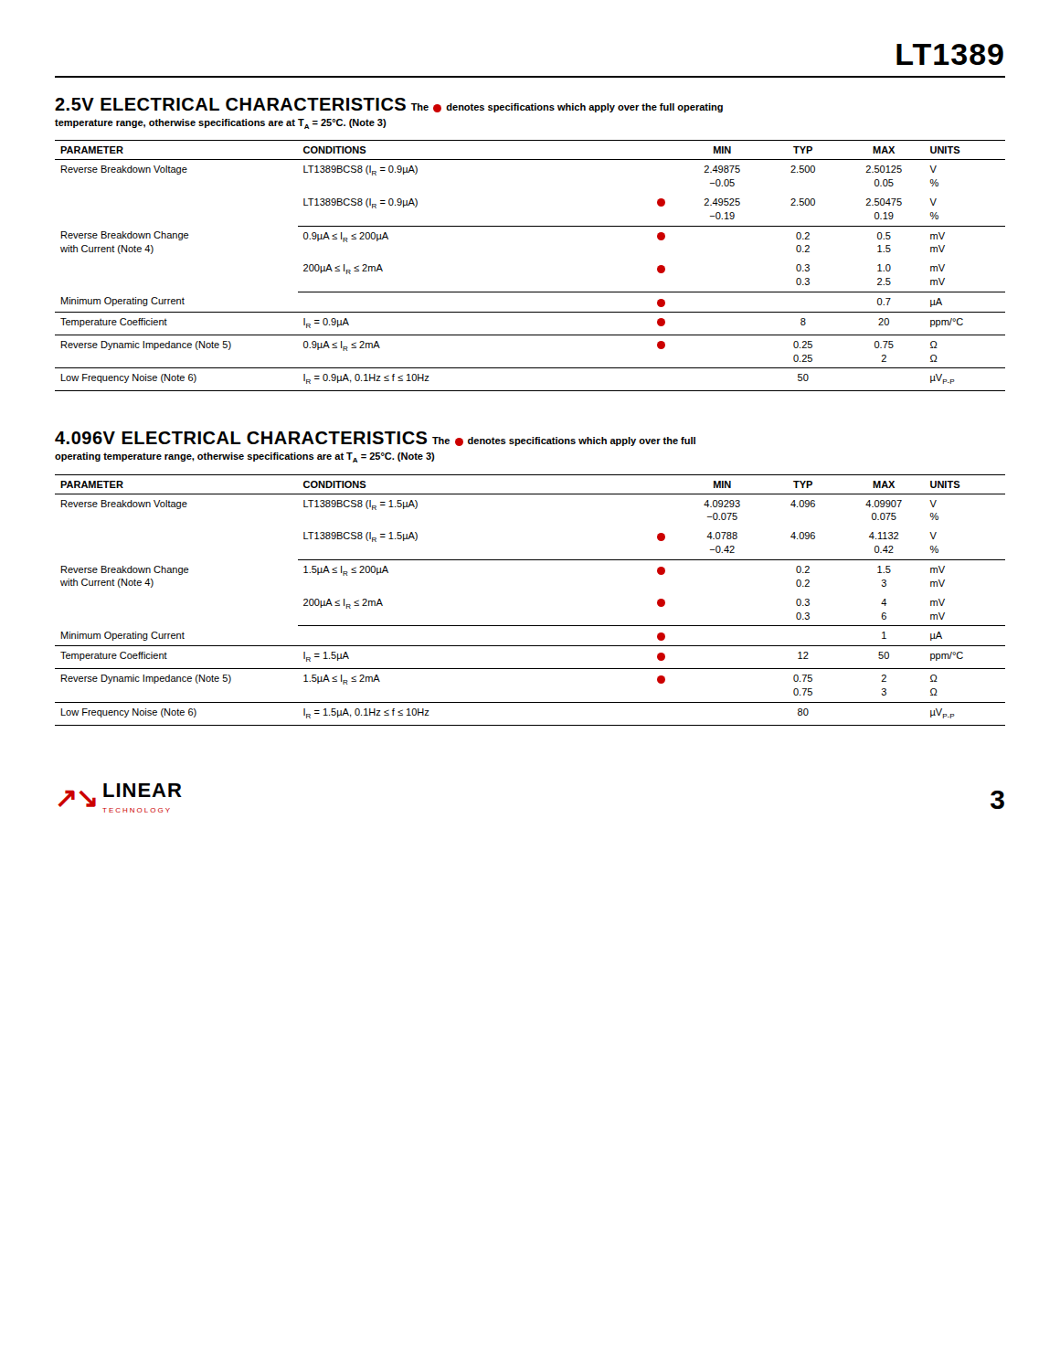LT1389
2.5V ELECTRICAL CHARACTERISTICS The denotes specifications which apply over the full operating
temperature range, otherwise specifications are at TA = 25°C. (Note 3)
| PARAMETER | CONDITIONS | | MIN | TYP | MAX | UNITS |
| --- | --- | --- | --- | --- | --- | --- |
| Reverse Breakdown Voltage | LT1389BCS8 (I R = 0.9µA) | | 2.49875 −0.05 | 2.500 | 2.50125 0.05 | V % |
| LT1389BCS8 (I R = 0.9µA) | | 2.49525 −0.19 | 2.500 | 2.50475 0.19 | V % |
| Reverse Breakdown Change with Current (Note 4) | 0.9µA ≤ I R ≤ 200µA | | | 0.2 0.2 | 0.5 1.5 | mV mV |
| 200µA ≤ I R ≤ 2mA | | | 0.3 0.3 | 1.0 2.5 | mV mV |
| Minimum Operating Current | | | | | 0.7 | µA |
| Temperature Coefficient | I R = 0.9µA | | | 8 | 20 | ppm/°C |
| Reverse Dynamic Impedance (Note 5) | 0.9µA ≤ I R ≤ 2mA | | | 0.25 0.25 | 0.75 2 | Ω Ω |
| Low Frequency Noise (Note 6) | I R = 0.9µA, 0.1Hz ≤ f ≤ 10Hz | | | 50 | | µV P-P |
4.096V ELECTRICAL CHARACTERISTICS The denotes specifications which apply over the full
operating temperature range, otherwise specifications are at TA = 25°C. (Note 3)
| PARAMETER | CONDITIONS | | MIN | TYP | MAX | UNITS |
| --- | --- | --- | --- | --- | --- | --- |
| Reverse Breakdown Voltage | LT1389BCS8 (I R = 1.5µA) | | 4.09293 −0.075 | 4.096 | 4.09907 0.075 | V % |
| LT1389BCS8 (I R = 1.5µA) | | 4.0788 −0.42 | 4.096 | 4.1132 0.42 | V % |
| Reverse Breakdown Change with Current (Note 4) | 1.5µA ≤ I R ≤ 200µA | | | 0.2 0.2 | 1.5 3 | mV mV |
| 200µA ≤ I R ≤ 2mA | | | 0.3 0.3 | 4 6 | mV mV |
| Minimum Operating Current | | | | | 1 | µA |
| Temperature Coefficient | I R = 1.5µA | | | 12 | 50 | ppm/°C |
| Reverse Dynamic Impedance (Note 5) | 1.5µA ≤ I R ≤ 2mA | | | 0.75 0.75 | 2 3 | Ω Ω |
| Low Frequency Noise (Note 6) | I R = 1.5µA, 0.1Hz ≤ f ≤ 10Hz | | | 80 | | µV P-P |
↗↘ LINEAR
TECHNOLOGY
3